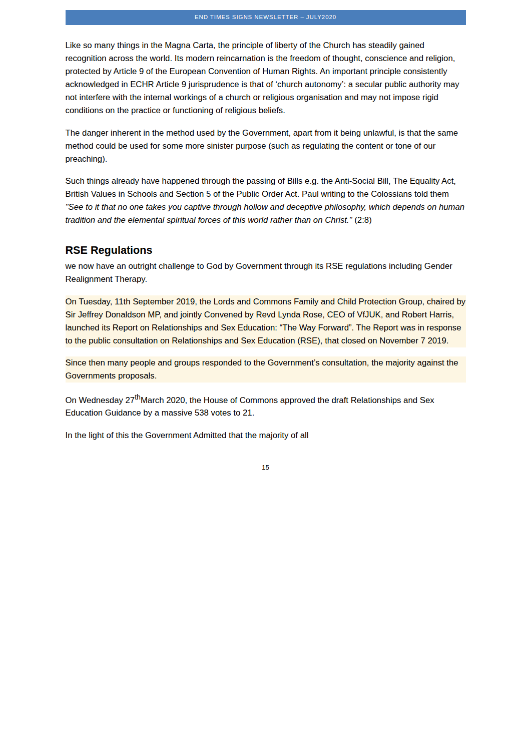END TIMES SIGNS NEWSLETTER – JULY2020
Like so many things in the Magna Carta, the principle of liberty of the Church has steadily gained recognition across the world. Its modern reincarnation is the freedom of thought, conscience and religion, protected by Article 9 of the European Convention of Human Rights. An important principle consistently acknowledged in ECHR Article 9 jurisprudence is that of ‘church autonomy’: a secular public authority may not interfere with the internal workings of a church or religious organisation and may not impose rigid conditions on the practice or functioning of religious beliefs.
The danger inherent in the method used by the Government, apart from it being unlawful, is that the same method could be used for some more sinister purpose (such as regulating the content or tone of our preaching).
Such things already have happened through the passing of Bills e.g. the Anti-Social Bill, The Equality Act, British Values in Schools and Section 5 of the Public Order Act. Paul writing to the Colossians told them "See to it that no one takes you captive through hollow and deceptive philosophy, which depends on human tradition and the elemental spiritual forces of this world rather than on Christ." (2:8)
RSE Regulations
we now have an outright challenge to God by Government through its RSE regulations including Gender Realignment Therapy.
On Tuesday, 11th September 2019, the Lords and Commons Family and Child Protection Group, chaired by Sir Jeffrey Donaldson MP, and jointly Convened by Revd Lynda Rose, CEO of VfJUK, and Robert Harris, launched its Report on Relationships and Sex Education: “The Way Forward”. The Report was in response to the public consultation on Relationships and Sex Education (RSE), that closed on November 7 2019.
Since then many people and groups responded to the Government’s consultation, the majority against the Governments proposals.
On Wednesday 27thMarch 2020, the House of Commons approved the draft Relationships and Sex Education Guidance by a massive 538 votes to 21.
In the light of this the Government Admitted that the majority of all
15